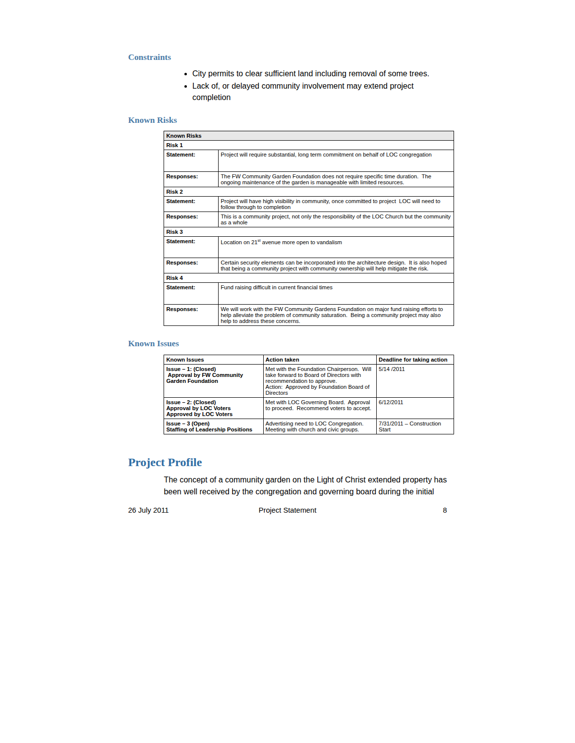Constraints
City permits to clear sufficient land including removal of some trees.
Lack of, or delayed community involvement may extend project completion
Known Risks
| Known Risks |
| Risk 1 |
| Statement: | Project will require substantial, long term commitment on behalf of LOC congregation |
| Responses: | The FW Community Garden Foundation does not require specific time duration. The ongoing maintenance of the garden is manageable with limited resources. |
| Risk 2 |
| Statement: | Project will have high visibility in community, once committed to project LOC will need to follow through to completion |
| Responses: | This is a community project, not only the responsibility of the LOC Church but the community as a whole |
| Risk 3 |
| Statement: | Location on 21 st avenue more open to vandalism |
| Responses: | Certain security elements can be incorporated into the architecture design. It is also hoped that being a community project with community ownership will help mitigate the risk. |
| Risk 4 |
| Statement: | Fund raising difficult in current financial times |
| Responses: | We will work with the FW Community Gardens Foundation on major fund raising efforts to help alleviate the problem of community saturation. Being a community project may also help to address these concerns. |
Known Issues
| Known Issues | Action taken | Deadline for taking action |
| --- | --- | --- |
| Issue – 1: (Closed) Approval by FW Community Garden Foundation | Met with the Foundation Chairperson. Will take forward to Board of Directors with recommendation to approve. Action: Approved by Foundation Board of Directors | 5/14 /2011 |
| Issue – 2: (Closed) Approval by LOC Voters Approved by LOC Voters | Met with LOC Governing Board. Approval to proceed. Recommend voters to accept. | 6/12/2011 |
| Issue – 3 (Open) Staffing of Leadership Positions | Advertising need to LOC Congregation. Meeting with church and civic groups. | 7/31/2011 – Construction Start |
Project Profile
The concept of a community garden on the Light of Christ extended property has been well received by the congregation and governing board during the initial
26 July 2011
Project Statement
8